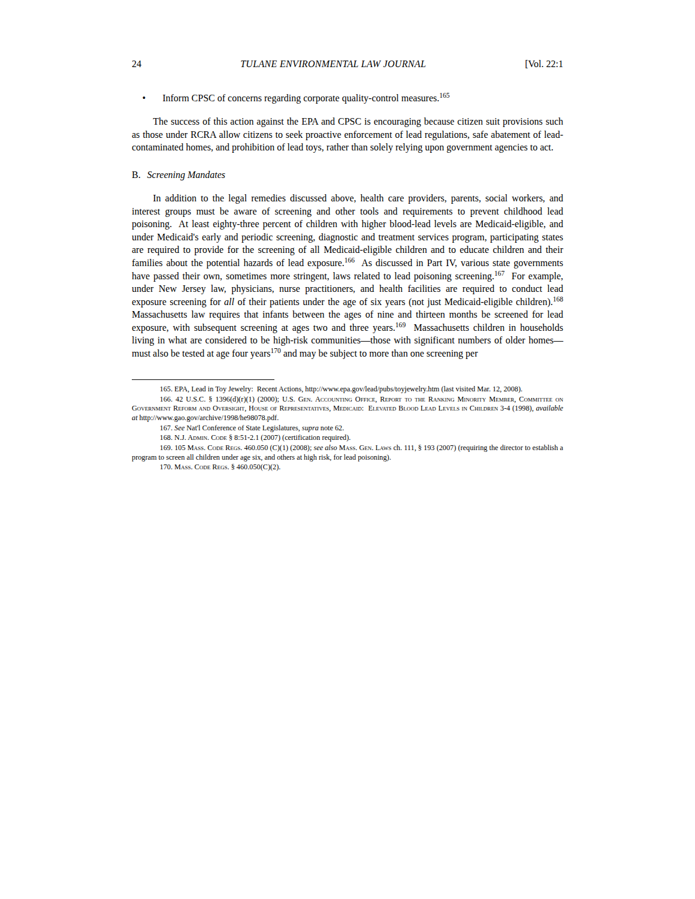24 TULANE ENVIRONMENTAL LAW JOURNAL [Vol. 22:1
Inform CPSC of concerns regarding corporate quality-control measures.165
The success of this action against the EPA and CPSC is encouraging because citizen suit provisions such as those under RCRA allow citizens to seek proactive enforcement of lead regulations, safe abatement of lead-contaminated homes, and prohibition of lead toys, rather than solely relying upon government agencies to act.
B. Screening Mandates
In addition to the legal remedies discussed above, health care providers, parents, social workers, and interest groups must be aware of screening and other tools and requirements to prevent childhood lead poisoning. At least eighty-three percent of children with higher blood-lead levels are Medicaid-eligible, and under Medicaid's early and periodic screening, diagnostic and treatment services program, participating states are required to provide for the screening of all Medicaid-eligible children and to educate children and their families about the potential hazards of lead exposure.166 As discussed in Part IV, various state governments have passed their own, sometimes more stringent, laws related to lead poisoning screening.167 For example, under New Jersey law, physicians, nurse practitioners, and health facilities are required to conduct lead exposure screening for all of their patients under the age of six years (not just Medicaid-eligible children).168 Massachusetts law requires that infants between the ages of nine and thirteen months be screened for lead exposure, with subsequent screening at ages two and three years.169 Massachusetts children in households living in what are considered to be high-risk communities—those with significant numbers of older homes—must also be tested at age four years170 and may be subject to more than one screening per
165. EPA, Lead in Toy Jewelry: Recent Actions, http://www.epa.gov/lead/pubs/toyjewelry.htm (last visited Mar. 12, 2008).
166. 42 U.S.C. § 1396(d)(r)(1) (2000); U.S. Gen. Accounting Office, Report to the Ranking Minority Member, Committee on Government Reform and Oversight, House of Representatives, Medicaid: Elevated Blood Lead Levels in Children 3-4 (1998), available at http://www.gao.gov/archive/1998/he98078.pdf.
167. See Nat'l Conference of State Legislatures, supra note 62.
168. N.J. Admin. Code § 8:51-2.1 (2007) (certification required).
169. 105 Mass. Code Regs. 460.050 (C)(1) (2008); see also Mass. Gen. Laws ch. 111, § 193 (2007) (requiring the director to establish a program to screen all children under age six, and others at high risk, for lead poisoning).
170. Mass. Code Regs. § 460.050(C)(2).